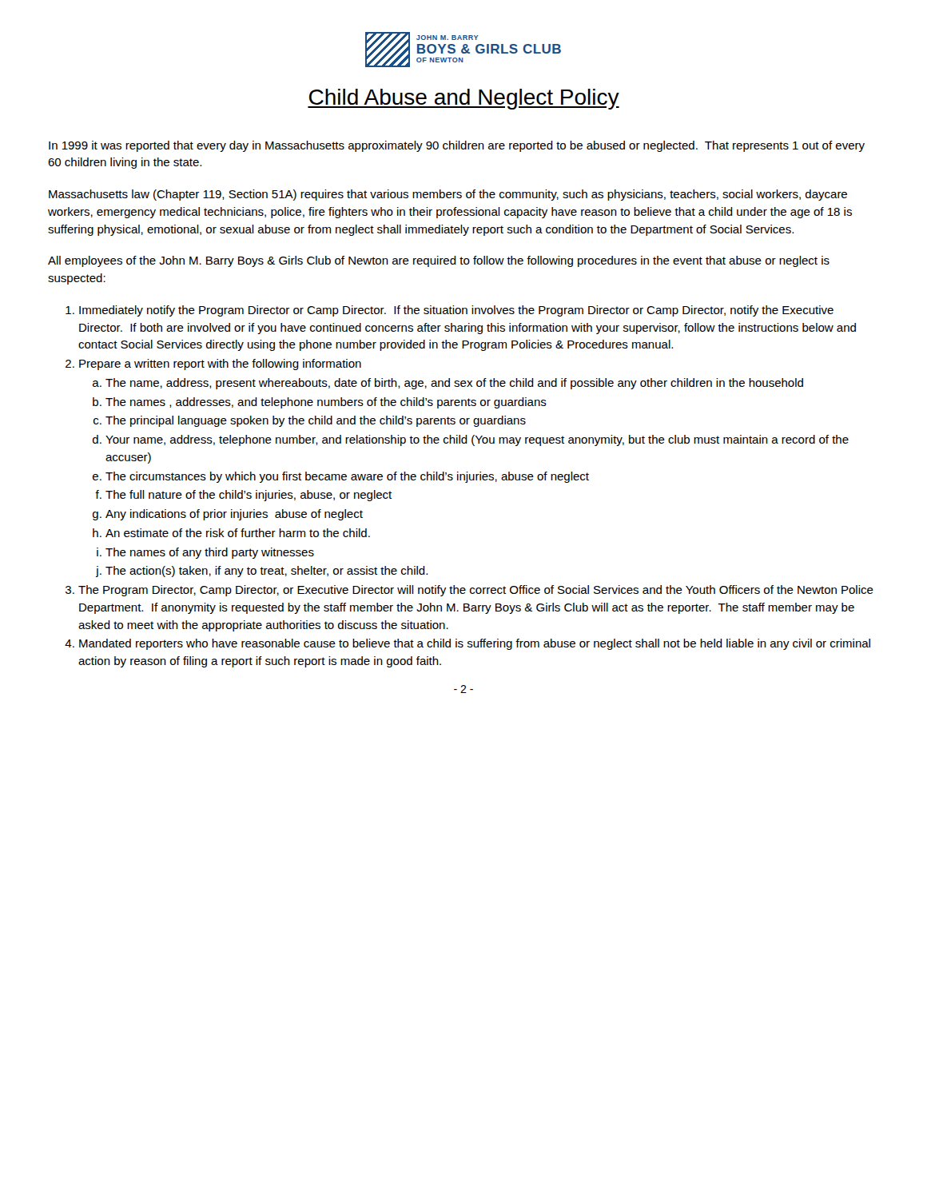JOHN M. BARRY BOYS & GIRLS CLUB OF NEWTON
Child Abuse and Neglect Policy
In 1999 it was reported that every day in Massachusetts approximately 90 children are reported to be abused or neglected. That represents 1 out of every 60 children living in the state.
Massachusetts law (Chapter 119, Section 51A) requires that various members of the community, such as physicians, teachers, social workers, daycare workers, emergency medical technicians, police, fire fighters who in their professional capacity have reason to believe that a child under the age of 18 is suffering physical, emotional, or sexual abuse or from neglect shall immediately report such a condition to the Department of Social Services.
All employees of the John M. Barry Boys & Girls Club of Newton are required to follow the following procedures in the event that abuse or neglect is suspected:
Immediately notify the Program Director or Camp Director. If the situation involves the Program Director or Camp Director, notify the Executive Director. If both are involved or if you have continued concerns after sharing this information with your supervisor, follow the instructions below and contact Social Services directly using the phone number provided in the Program Policies & Procedures manual.
Prepare a written report with the following information
The name, address, present whereabouts, date of birth, age, and sex of the child and if possible any other children in the household
The names , addresses, and telephone numbers of the child’s parents or guardians
The principal language spoken by the child and the child’s parents or guardians
Your name, address, telephone number, and relationship to the child (You may request anonymity, but the club must maintain a record of the accuser)
The circumstances by which you first became aware of the child’s injuries, abuse of neglect
The full nature of the child’s injuries, abuse, or neglect
Any indications of prior injuries abuse of neglect
An estimate of the risk of further harm to the child.
The names of any third party witnesses
The action(s) taken, if any to treat, shelter, or assist the child.
The Program Director, Camp Director, or Executive Director will notify the correct Office of Social Services and the Youth Officers of the Newton Police Department. If anonymity is requested by the staff member the John M. Barry Boys & Girls Club will act as the reporter. The staff member may be asked to meet with the appropriate authorities to discuss the situation.
Mandated reporters who have reasonable cause to believe that a child is suffering from abuse or neglect shall not be held liable in any civil or criminal action by reason of filing a report if such report is made in good faith.
- 2 -